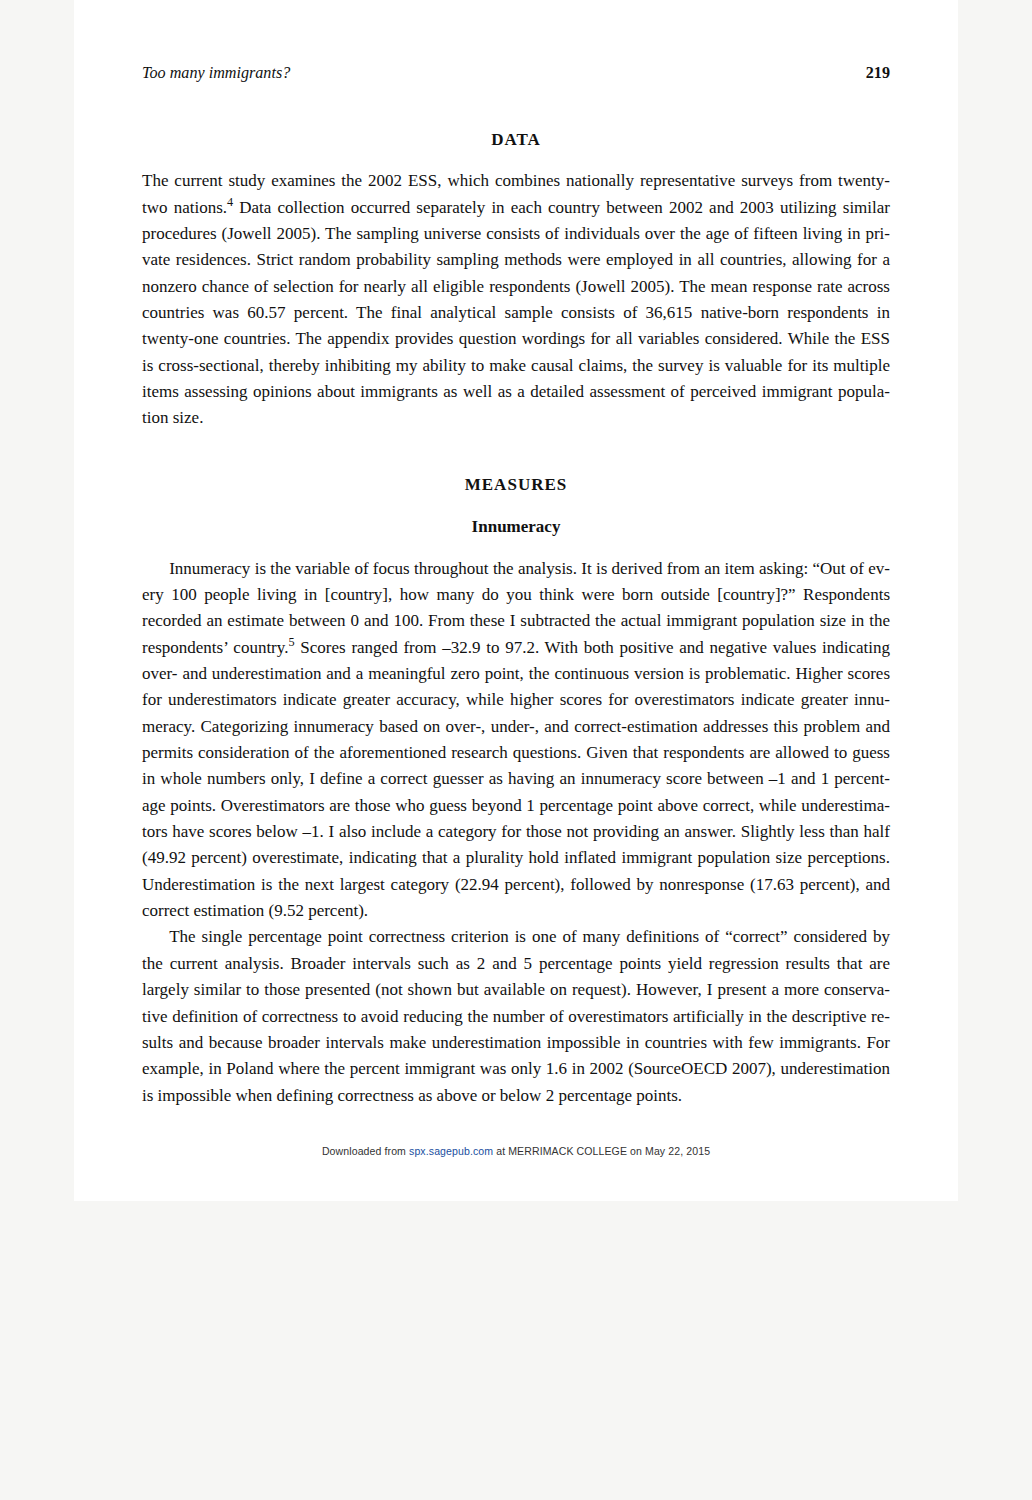Too many immigrants? 219
Data
The current study examines the 2002 ESS, which combines nationally representative surveys from twenty-two nations.4 Data collection occurred separately in each country between 2002 and 2003 utilizing similar procedures (Jowell 2005). The sampling universe consists of individuals over the age of fifteen living in private residences. Strict random probability sampling methods were employed in all countries, allowing for a nonzero chance of selection for nearly all eligible respondents (Jowell 2005). The mean response rate across countries was 60.57 percent. The final analytical sample consists of 36,615 native-born respondents in twenty-one countries. The appendix provides question wordings for all variables considered. While the ESS is cross-sectional, thereby inhibiting my ability to make causal claims, the survey is valuable for its multiple items assessing opinions about immigrants as well as a detailed assessment of perceived immigrant population size.
Measures
Innumeracy
Innumeracy is the variable of focus throughout the analysis. It is derived from an item asking: “Out of every 100 people living in [country], how many do you think were born outside [country]?” Respondents recorded an estimate between 0 and 100. From these I subtracted the actual immigrant population size in the respondents’ country.5 Scores ranged from –32.9 to 97.2. With both positive and negative values indicating over- and underestimation and a meaningful zero point, the continuous version is problematic. Higher scores for underestimators indicate greater accuracy, while higher scores for overestimators indicate greater innumeracy. Categorizing innumeracy based on over-, under-, and correct-estimation addresses this problem and permits consideration of the aforementioned research questions. Given that respondents are allowed to guess in whole numbers only, I define a correct guesser as having an innumeracy score between –1 and 1 percentage points. Overestimators are those who guess beyond 1 percentage point above correct, while underestimators have scores below –1. I also include a category for those not providing an answer. Slightly less than half (49.92 percent) overestimate, indicating that a plurality hold inflated immigrant population size perceptions. Underestimation is the next largest category (22.94 percent), followed by nonresponse (17.63 percent), and correct estimation (9.52 percent).
The single percentage point correctness criterion is one of many definitions of “correct” considered by the current analysis. Broader intervals such as 2 and 5 percentage points yield regression results that are largely similar to those presented (not shown but available on request). However, I present a more conservative definition of correctness to avoid reducing the number of overestimators artificially in the descriptive results and because broader intervals make underestimation impossible in countries with few immigrants. For example, in Poland where the percent immigrant was only 1.6 in 2002 (SourceOECD 2007), underestimation is impossible when defining correctness as above or below 2 percentage points.
Downloaded from spx.sagepub.com at MERRIMACK COLLEGE on May 22, 2015